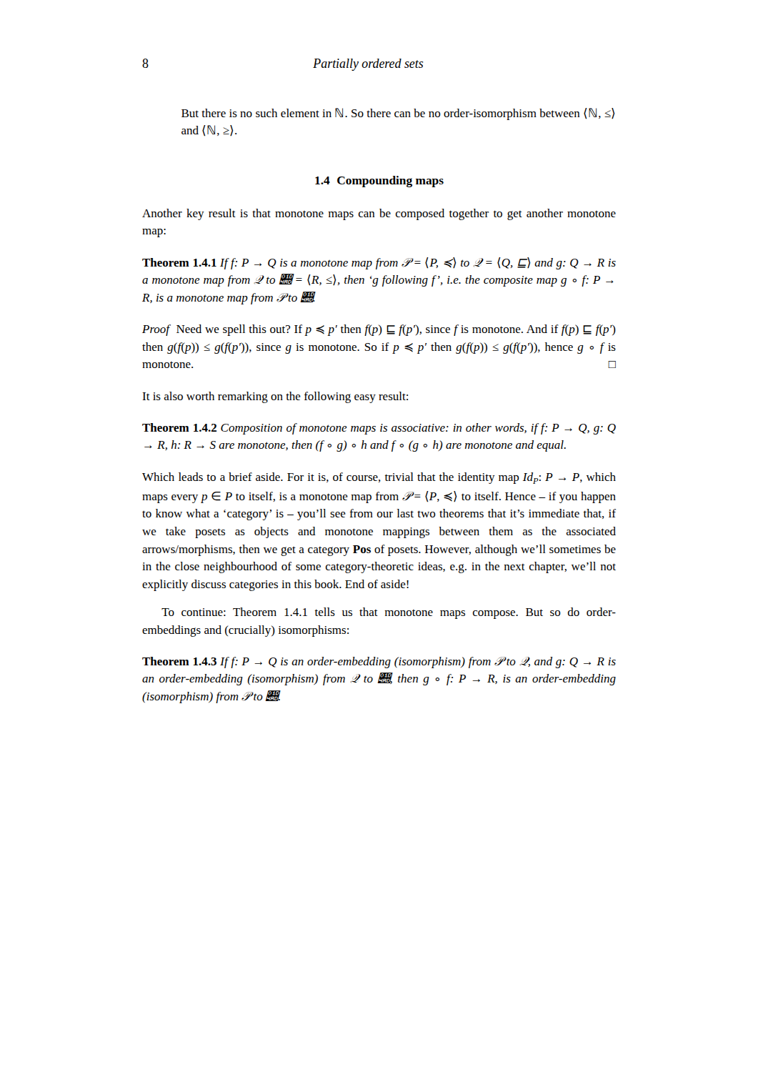8
Partially ordered sets
But there is no such element in ℕ. So there can be no order-isomorphism between ⟨ℕ, ≤⟩ and ⟨ℕ, ≥⟩.
1.4 Compounding maps
Another key result is that monotone maps can be composed together to get another monotone map:
Theorem 1.4.1 If f: P → Q is a monotone map from 𝒫 = ⟨P, ≼⟩ to 𝒬 = ⟨Q, ⊑⟩ and g: Q → R is a monotone map from 𝒬 to 𝒭 = ⟨R, ≤⟩, then ‘g following f’, i.e. the composite map g ∘ f: P → R, is a monotone map from 𝒫 to 𝒭.
Proof Need we spell this out? If p ≼ p′ then f(p) ⊑ f(p′), since f is monotone. And if f(p) ⊑ f(p′) then g(f(p)) ≤ g(f(p′)), since g is monotone. So if p ≼ p′ then g(f(p)) ≤ g(f(p′)), hence g ∘ f is monotone.
It is also worth remarking on the following easy result:
Theorem 1.4.2 Composition of monotone maps is associative: in other words, if f: P → Q, g: Q → R, h: R → S are monotone, then (f ∘ g) ∘ h and f ∘ (g ∘ h) are monotone and equal.
Which leads to a brief aside. For it is, of course, trivial that the identity map IdP: P → P, which maps every p ∈ P to itself, is a monotone map from 𝒫 = ⟨P, ≼⟩ to itself. Hence – if you happen to know what a ‘category’ is – you’ll see from our last two theorems that it’s immediate that, if we take posets as objects and monotone mappings between them as the associated arrows/morphisms, then we get a category Pos of posets. However, although we’ll sometimes be in the close neighbourhood of some category-theoretic ideas, e.g. in the next chapter, we’ll not explicitly discuss categories in this book. End of aside!
To continue: Theorem 1.4.1 tells us that monotone maps compose. But so do order-embeddings and (crucially) isomorphisms:
Theorem 1.4.3 If f: P → Q is an order-embedding (isomorphism) from 𝒫 to 𝒬, and g: Q → R is an order-embedding (isomorphism) from 𝒬 to 𝒭, then g ∘ f: P → R, is an order-embedding (isomorphism) from 𝒫 to 𝒭.